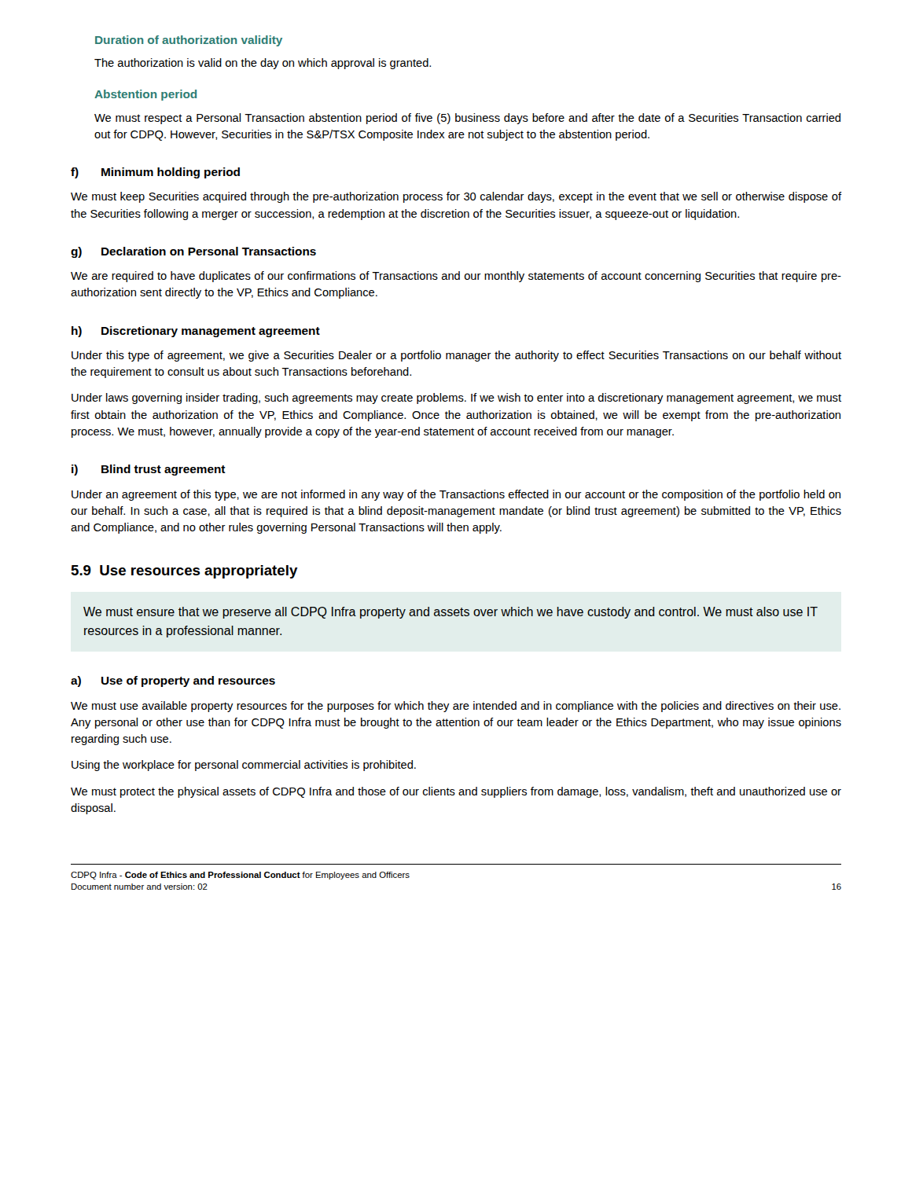Duration of authorization validity
The authorization is valid on the day on which approval is granted.
Abstention period
We must respect a Personal Transaction abstention period of five (5) business days before and after the date of a Securities Transaction carried out for CDPQ. However, Securities in the S&P/TSX Composite Index are not subject to the abstention period.
f) Minimum holding period
We must keep Securities acquired through the pre-authorization process for 30 calendar days, except in the event that we sell or otherwise dispose of the Securities following a merger or succession, a redemption at the discretion of the Securities issuer, a squeeze-out or liquidation.
g) Declaration on Personal Transactions
We are required to have duplicates of our confirmations of Transactions and our monthly statements of account concerning Securities that require pre-authorization sent directly to the VP, Ethics and Compliance.
h) Discretionary management agreement
Under this type of agreement, we give a Securities Dealer or a portfolio manager the authority to effect Securities Transactions on our behalf without the requirement to consult us about such Transactions beforehand.
Under laws governing insider trading, such agreements may create problems. If we wish to enter into a discretionary management agreement, we must first obtain the authorization of the VP, Ethics and Compliance. Once the authorization is obtained, we will be exempt from the pre-authorization process. We must, however, annually provide a copy of the year-end statement of account received from our manager.
i) Blind trust agreement
Under an agreement of this type, we are not informed in any way of the Transactions effected in our account or the composition of the portfolio held on our behalf. In such a case, all that is required is that a blind deposit-management mandate (or blind trust agreement) be submitted to the VP, Ethics and Compliance, and no other rules governing Personal Transactions will then apply.
5.9 Use resources appropriately
We must ensure that we preserve all CDPQ Infra property and assets over which we have custody and control. We must also use IT resources in a professional manner.
a) Use of property and resources
We must use available property resources for the purposes for which they are intended and in compliance with the policies and directives on their use. Any personal or other use than for CDPQ Infra must be brought to the attention of our team leader or the Ethics Department, who may issue opinions regarding such use.
Using the workplace for personal commercial activities is prohibited.
We must protect the physical assets of CDPQ Infra and those of our clients and suppliers from damage, loss, vandalism, theft and unauthorized use or disposal.
CDPQ Infra - Code of Ethics and Professional Conduct for Employees and Officers
Document number and version: 02 16